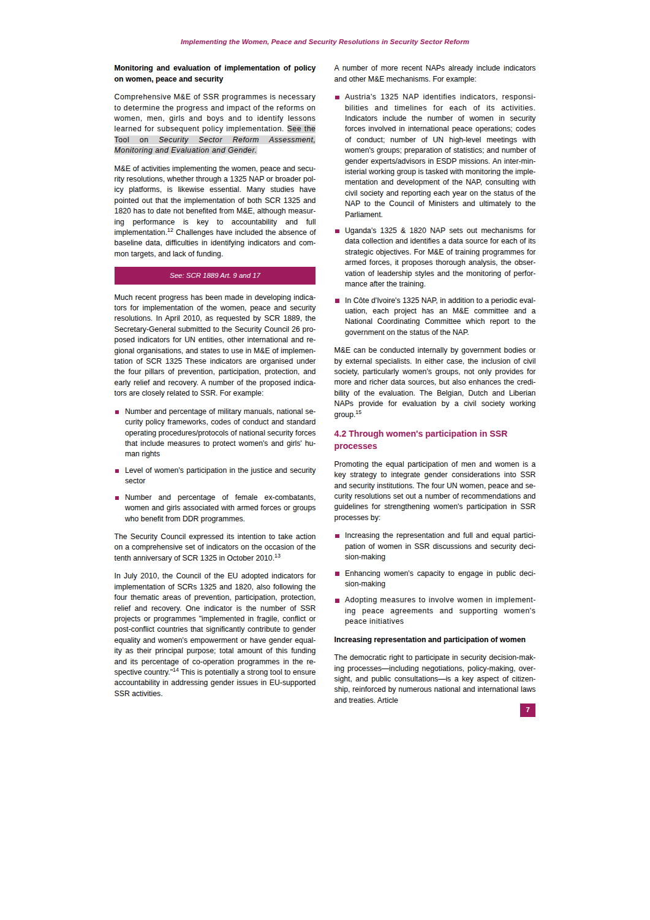Implementing the Women, Peace and Security Resolutions in Security Sector Reform
Monitoring and evaluation of implementation of policy on women, peace and security
Comprehensive M&E of SSR programmes is necessary to determine the progress and impact of the reforms on women, men, girls and boys and to identify lessons learned for subsequent policy implementation. See the Tool on Security Sector Reform Assessment, Monitoring and Evaluation and Gender.
M&E of activities implementing the women, peace and security resolutions, whether through a 1325 NAP or broader policy platforms, is likewise essential. Many studies have pointed out that the implementation of both SCR 1325 and 1820 has to date not benefited from M&E, although measuring performance is key to accountability and full implementation.12 Challenges have included the absence of baseline data, difficulties in identifying indicators and common targets, and lack of funding.
See: SCR 1889 Art. 9 and 17
Much recent progress has been made in developing indicators for implementation of the women, peace and security resolutions. In April 2010, as requested by SCR 1889, the Secretary-General submitted to the Security Council 26 proposed indicators for UN entities, other international and regional organisations, and states to use in M&E of implementation of SCR 1325 These indicators are organised under the four pillars of prevention, participation, protection, and early relief and recovery. A number of the proposed indicators are closely related to SSR. For example:
Number and percentage of military manuals, national security policy frameworks, codes of conduct and standard operating procedures/protocols of national security forces that include measures to protect women's and girls' human rights
Level of women's participation in the justice and security sector
Number and percentage of female ex-combatants, women and girls associated with armed forces or groups who benefit from DDR programmes.
The Security Council expressed its intention to take action on a comprehensive set of indicators on the occasion of the tenth anniversary of SCR 1325 in October 2010.13
In July 2010, the Council of the EU adopted indicators for implementation of SCRs 1325 and 1820, also following the four thematic areas of prevention, participation, protection, relief and recovery. One indicator is the number of SSR projects or programmes "implemented in fragile, conflict or post-conflict countries that significantly contribute to gender equality and women's empowerment or have gender equality as their principal purpose; total amount of this funding and its percentage of co-operation programmes in the respective country."14 This is potentially a strong tool to ensure accountability in addressing gender issues in EU-supported SSR activities.
A number of more recent NAPs already include indicators and other M&E mechanisms. For example:
Austria's 1325 NAP identifies indicators, responsibilities and timelines for each of its activities. Indicators include the number of women in security forces involved in international peace operations; codes of conduct; number of UN high-level meetings with women's groups; preparation of statistics; and number of gender experts/advisors in ESDP missions. An inter-ministerial working group is tasked with monitoring the implementation and development of the NAP, consulting with civil society and reporting each year on the status of the NAP to the Council of Ministers and ultimately to the Parliament.
Uganda's 1325 & 1820 NAP sets out mechanisms for data collection and identifies a data source for each of its strategic objectives. For M&E of training programmes for armed forces, it proposes thorough analysis, the observation of leadership styles and the monitoring of performance after the training.
In Côte d'Ivoire's 1325 NAP, in addition to a periodic evaluation, each project has an M&E committee and a National Coordinating Committee which report to the government on the status of the NAP.
M&E can be conducted internally by government bodies or by external specialists. In either case, the inclusion of civil society, particularly women's groups, not only provides for more and richer data sources, but also enhances the credibility of the evaluation. The Belgian, Dutch and Liberian NAPs provide for evaluation by a civil society working group.15
4.2 Through women's participation in SSR processes
Promoting the equal participation of men and women is a key strategy to integrate gender considerations into SSR and security institutions. The four UN women, peace and security resolutions set out a number of recommendations and guidelines for strengthening women's participation in SSR processes by:
Increasing the representation and full and equal participation of women in SSR discussions and security decision-making
Enhancing women's capacity to engage in public decision-making
Adopting measures to involve women in implementing peace agreements and supporting women's peace initiatives
Increasing representation and participation of women
The democratic right to participate in security decision-making processes—including negotiations, policy-making, oversight, and public consultations—is a key aspect of citizenship, reinforced by numerous national and international laws and treaties. Article
7